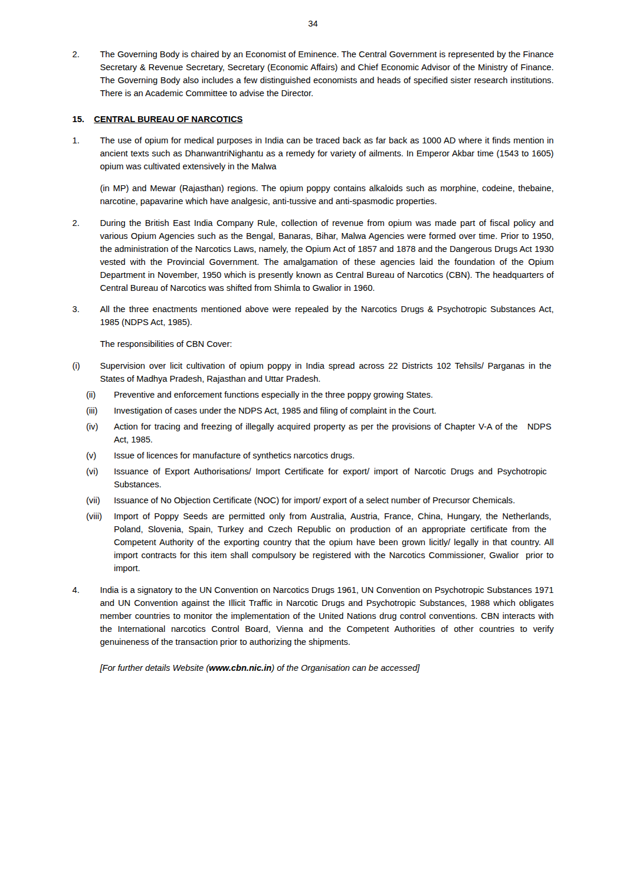34
2. The Governing Body is chaired by an Economist of Eminence. The Central Government is represented by the Finance Secretary & Revenue Secretary, Secretary (Economic Affairs) and Chief Economic Advisor of the Ministry of Finance. The Governing Body also includes a few distinguished economists and heads of specified sister research institutions. There is an Academic Committee to advise the Director.
15. CENTRAL BUREAU OF NARCOTICS
1. The use of opium for medical purposes in India can be traced back as far back as 1000 AD where it finds mention in ancient texts such as DhanwantriNighantu as a remedy for variety of ailments. In Emperor Akbar time (1543 to 1605) opium was cultivated extensively in the Malwa
(in MP) and Mewar (Rajasthan) regions. The opium poppy contains alkaloids such as morphine, codeine, thebaine, narcotine, papavarine which have analgesic, anti-tussive and anti-spasmodic properties.
2. During the British East India Company Rule, collection of revenue from opium was made part of fiscal policy and various Opium Agencies such as the Bengal, Banaras, Bihar, Malwa Agencies were formed over time. Prior to 1950, the administration of the Narcotics Laws, namely, the Opium Act of 1857 and 1878 and the Dangerous Drugs Act 1930 vested with the Provincial Government. The amalgamation of these agencies laid the foundation of the Opium Department in November, 1950 which is presently known as Central Bureau of Narcotics (CBN). The headquarters of Central Bureau of Narcotics was shifted from Shimla to Gwalior in 1960.
3. All the three enactments mentioned above were repealed by the Narcotics Drugs & Psychotropic Substances Act, 1985 (NDPS Act, 1985).
The responsibilities of CBN Cover:
(i) Supervision over licit cultivation of opium poppy in India spread across 22 Districts 102 Tehsils/ Parganas in the States of Madhya Pradesh, Rajasthan and Uttar Pradesh.
(ii) Preventive and enforcement functions especially in the three poppy growing States.
(iii) Investigation of cases under the NDPS Act, 1985 and filing of complaint in the Court.
(iv) Action for tracing and freezing of illegally acquired property as per the provisions of Chapter V-A of the NDPS Act, 1985.
(v) Issue of licences for manufacture of synthetics narcotics drugs.
(vi) Issuance of Export Authorisations/ Import Certificate for export/ import of Narcotic Drugs and Psychotropic Substances.
(vii) Issuance of No Objection Certificate (NOC) for import/ export of a select number of Precursor Chemicals.
(viii) Import of Poppy Seeds are permitted only from Australia, Austria, France, China, Hungary, the Netherlands, Poland, Slovenia, Spain, Turkey and Czech Republic on production of an appropriate certificate from the Competent Authority of the exporting country that the opium have been grown licitly/ legally in that country. All import contracts for this item shall compulsory be registered with the Narcotics Commissioner, Gwalior prior to import.
4. India is a signatory to the UN Convention on Narcotics Drugs 1961, UN Convention on Psychotropic Substances 1971 and UN Convention against the Illicit Traffic in Narcotic Drugs and Psychotropic Substances, 1988 which obligates member countries to monitor the implementation of the United Nations drug control conventions. CBN interacts with the International narcotics Control Board, Vienna and the Competent Authorities of other countries to verify genuineness of the transaction prior to authorizing the shipments.
[For further details Website (www.cbn.nic.in) of the Organisation can be accessed]